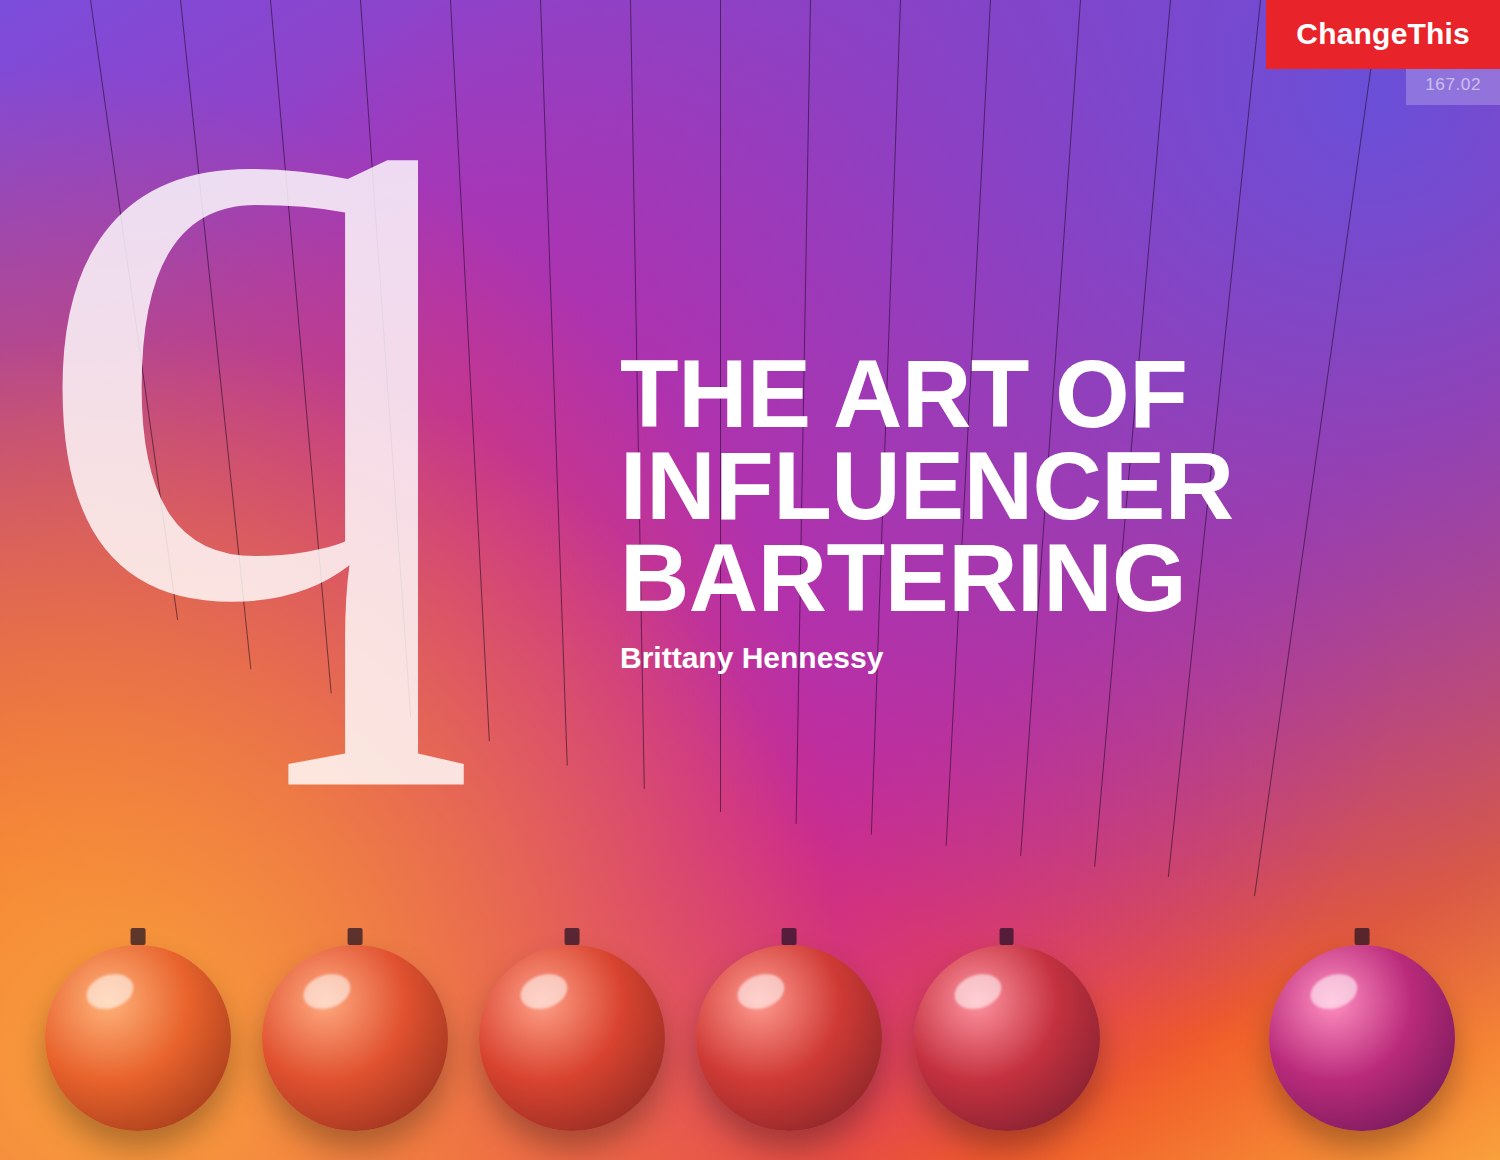q
ChangeThis
167.02
The Art of
Influencer
Bartering
Brittany Hennessy